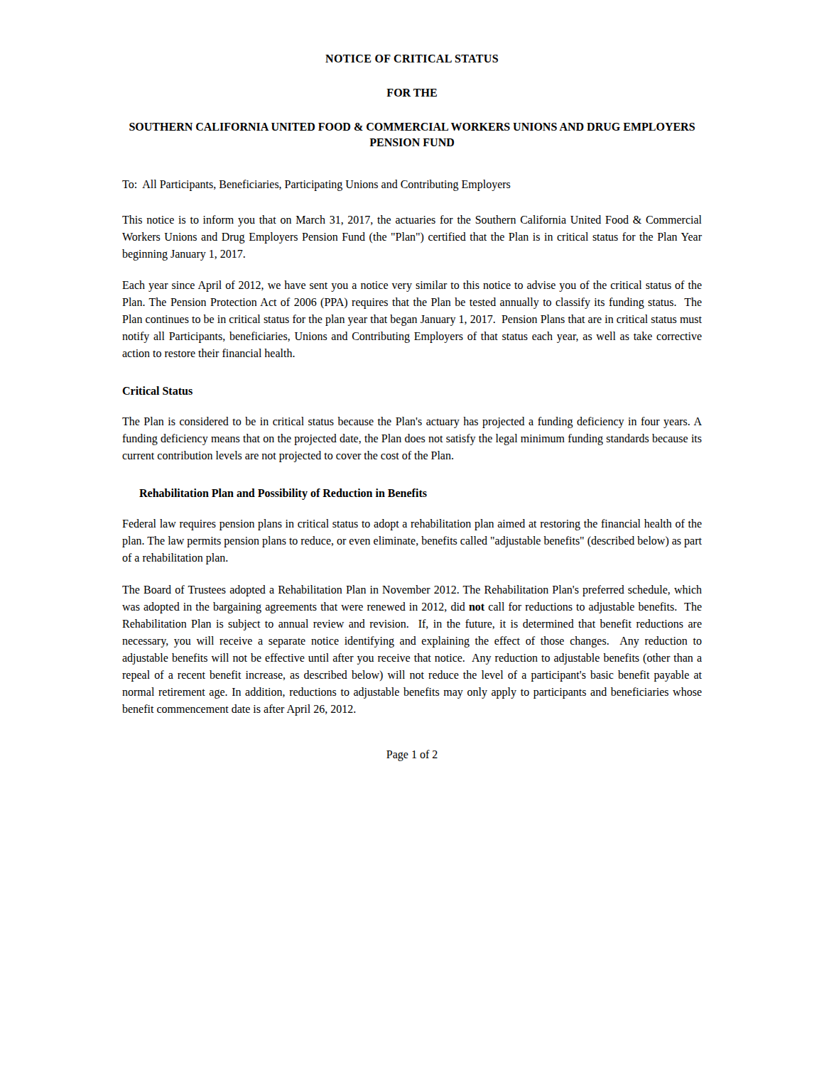NOTICE OF CRITICAL STATUS
FOR THE
SOUTHERN CALIFORNIA UNITED FOOD & COMMERCIAL WORKERS UNIONS AND DRUG EMPLOYERS PENSION FUND
To: All Participants, Beneficiaries, Participating Unions and Contributing Employers
This notice is to inform you that on March 31, 2017, the actuaries for the Southern California United Food & Commercial Workers Unions and Drug Employers Pension Fund (the "Plan") certified that the Plan is in critical status for the Plan Year beginning January 1, 2017.
Each year since April of 2012, we have sent you a notice very similar to this notice to advise you of the critical status of the Plan. The Pension Protection Act of 2006 (PPA) requires that the Plan be tested annually to classify its funding status. The Plan continues to be in critical status for the plan year that began January 1, 2017. Pension Plans that are in critical status must notify all Participants, beneficiaries, Unions and Contributing Employers of that status each year, as well as take corrective action to restore their financial health.
Critical Status
The Plan is considered to be in critical status because the Plan's actuary has projected a funding deficiency in four years. A funding deficiency means that on the projected date, the Plan does not satisfy the legal minimum funding standards because its current contribution levels are not projected to cover the cost of the Plan.
Rehabilitation Plan and Possibility of Reduction in Benefits
Federal law requires pension plans in critical status to adopt a rehabilitation plan aimed at restoring the financial health of the plan. The law permits pension plans to reduce, or even eliminate, benefits called "adjustable benefits" (described below) as part of a rehabilitation plan.
The Board of Trustees adopted a Rehabilitation Plan in November 2012. The Rehabilitation Plan's preferred schedule, which was adopted in the bargaining agreements that were renewed in 2012, did not call for reductions to adjustable benefits. The Rehabilitation Plan is subject to annual review and revision. If, in the future, it is determined that benefit reductions are necessary, you will receive a separate notice identifying and explaining the effect of those changes. Any reduction to adjustable benefits will not be effective until after you receive that notice. Any reduction to adjustable benefits (other than a repeal of a recent benefit increase, as described below) will not reduce the level of a participant's basic benefit payable at normal retirement age. In addition, reductions to adjustable benefits may only apply to participants and beneficiaries whose benefit commencement date is after April 26, 2012.
Page 1 of 2